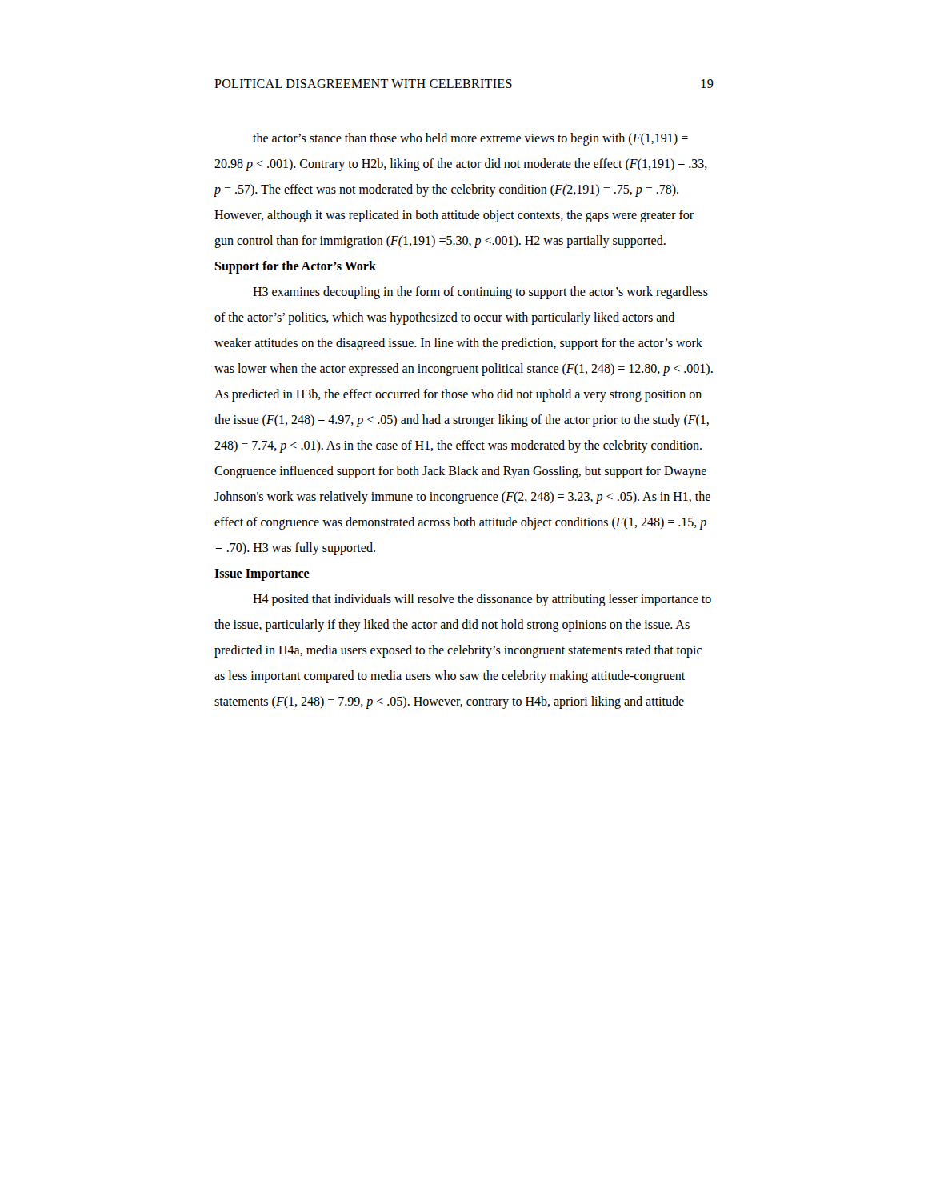Political Disagreement with Celebrities 19
the actor’s stance than those who held more extreme views to begin with (F(1,191) = 20.98 p < .001). Contrary to H2b, liking of the actor did not moderate the effect (F(1,191) = .33, p = .57). The effect was not moderated by the celebrity condition (F(2,191) = .75, p = .78). However, although it was replicated in both attitude object contexts, the gaps were greater for gun control than for immigration (F(1,191) =5.30, p <.001). H2 was partially supported.
Support for the Actor’s Work
H3 examines decoupling in the form of continuing to support the actor’s work regardless of the actor’s’ politics, which was hypothesized to occur with particularly liked actors and weaker attitudes on the disagreed issue. In line with the prediction, support for the actor’s work was lower when the actor expressed an incongruent political stance (F(1, 248) = 12.80, p < .001). As predicted in H3b, the effect occurred for those who did not uphold a very strong position on the issue (F(1, 248) = 4.97, p < .05) and had a stronger liking of the actor prior to the study (F(1, 248) = 7.74, p < .01). As in the case of H1, the effect was moderated by the celebrity condition. Congruence influenced support for both Jack Black and Ryan Gossling, but support for Dwayne Johnson's work was relatively immune to incongruence (F(2, 248) = 3.23, p < .05). As in H1, the effect of congruence was demonstrated across both attitude object conditions (F(1, 248) = .15, p = .70). H3 was fully supported.
Issue Importance
H4 posited that individuals will resolve the dissonance by attributing lesser importance to the issue, particularly if they liked the actor and did not hold strong opinions on the issue. As predicted in H4a, media users exposed to the celebrity’s incongruent statements rated that topic as less important compared to media users who saw the celebrity making attitude-congruent statements (F(1, 248) = 7.99, p < .05). However, contrary to H4b, apriori liking and attitude